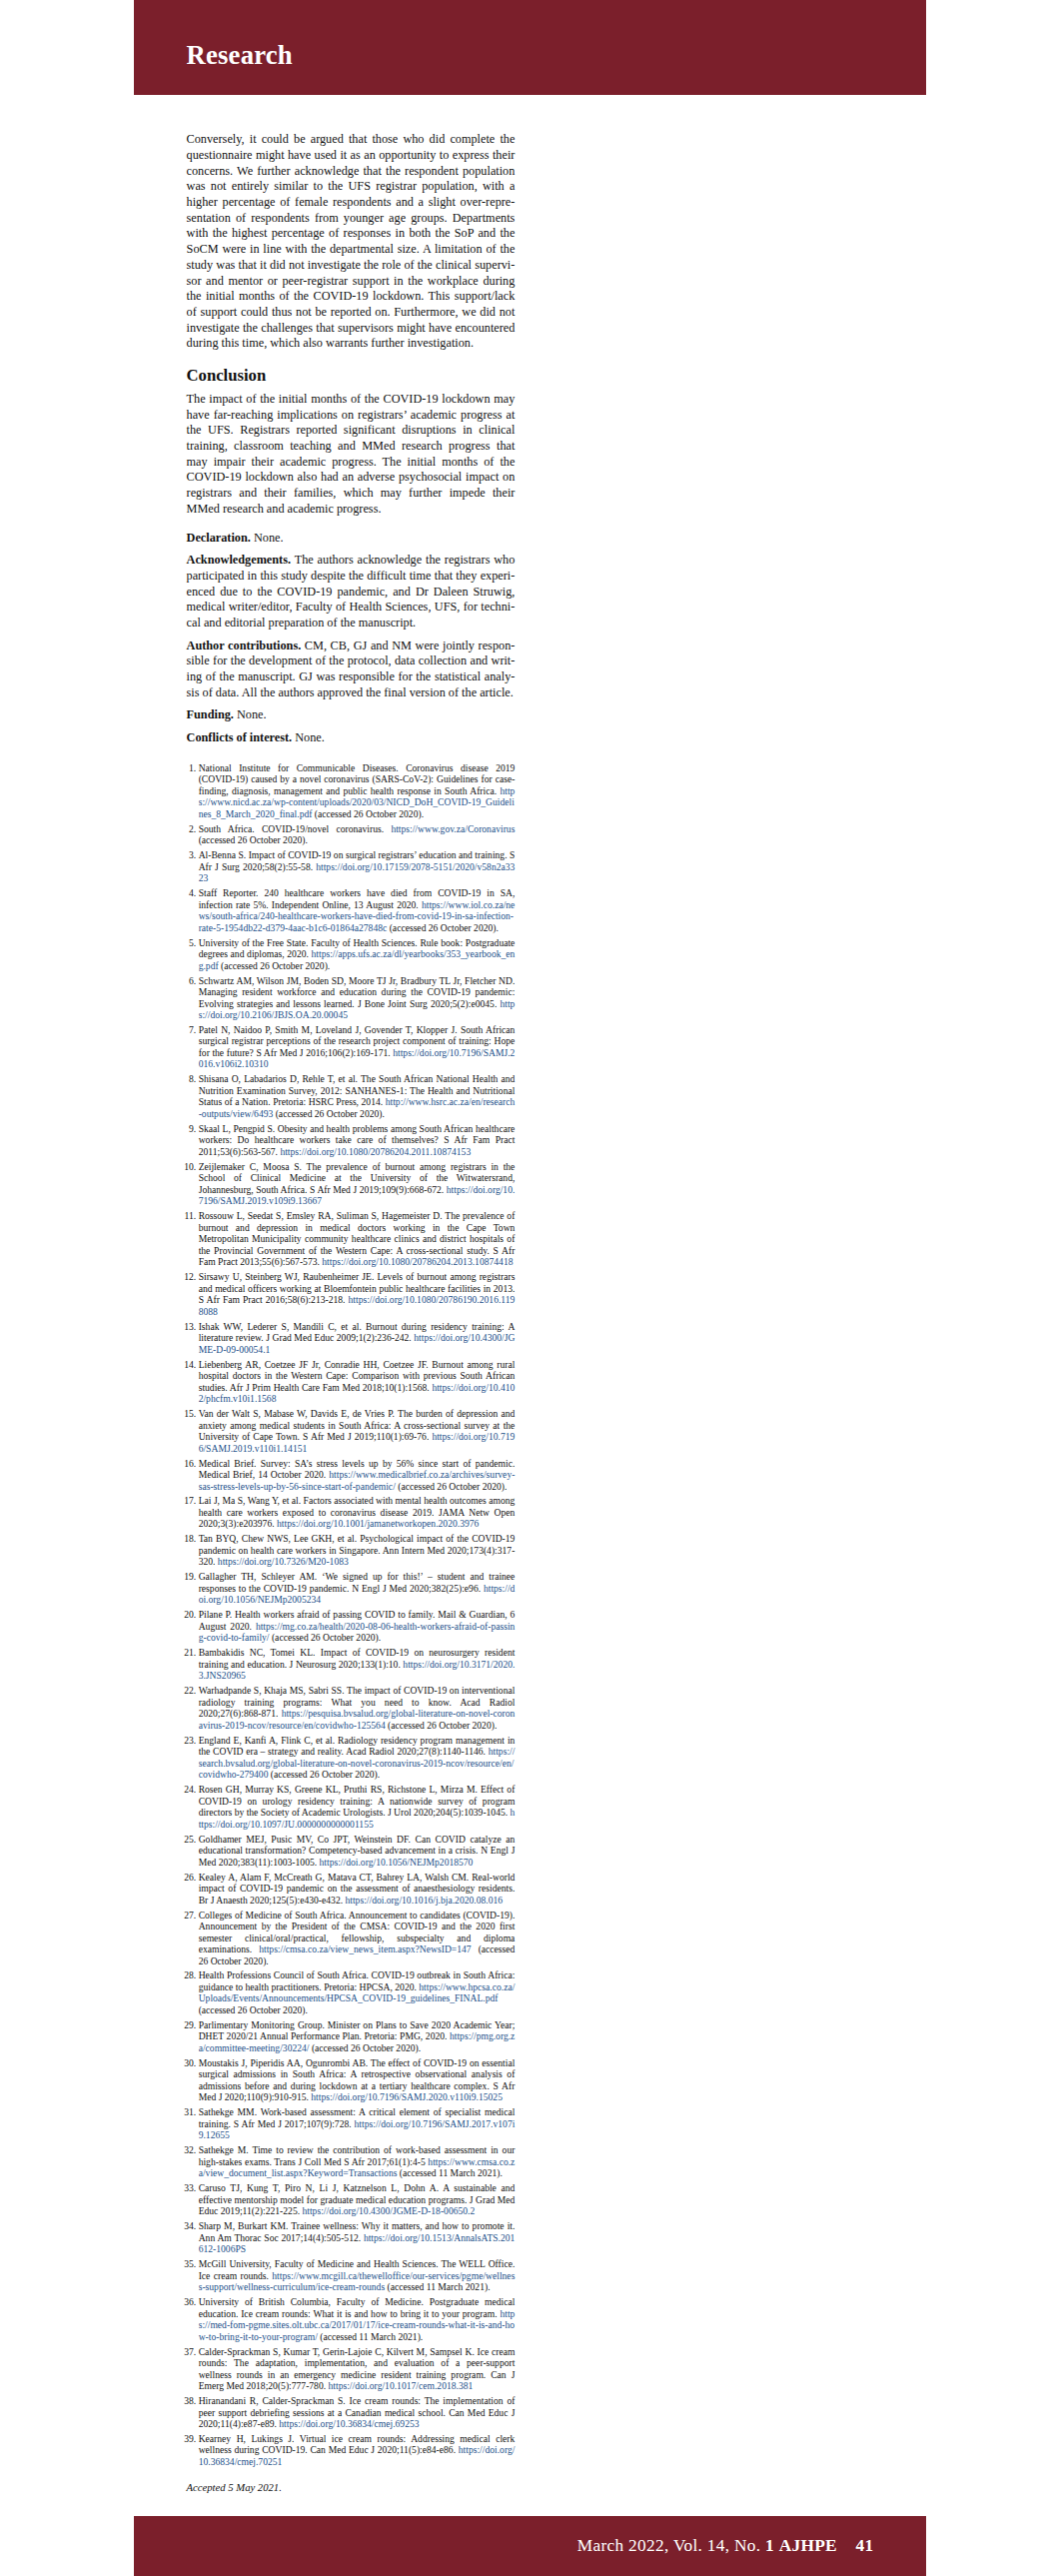Research
Conversely, it could be argued that those who did complete the questionnaire might have used it as an opportunity to express their concerns. We further acknowledge that the respondent population was not entirely similar to the UFS registrar population, with a higher percentage of female respondents and a slight over-representation of respondents from younger age groups. Departments with the highest percentage of responses in both the SoP and the SoCM were in line with the departmental size. A limitation of the study was that it did not investigate the role of the clinical supervisor and mentor or peer-registrar support in the workplace during the initial months of the COVID-19 lockdown. This support/lack of support could thus not be reported on. Furthermore, we did not investigate the challenges that supervisors might have encountered during this time, which also warrants further investigation.
Conclusion
The impact of the initial months of the COVID-19 lockdown may have far-reaching implications on registrars’ academic progress at the UFS. Registrars reported significant disruptions in clinical training, classroom teaching and MMed research progress that may impair their academic progress. The initial months of the COVID-19 lockdown also had an adverse psychosocial impact on registrars and their families, which may further impede their MMed research and academic progress.
Declaration. None.
Acknowledgements. The authors acknowledge the registrars who participated in this study despite the difficult time that they experienced due to the COVID-19 pandemic, and Dr Daleen Struwig, medical writer/editor, Faculty of Health Sciences, UFS, for technical and editorial preparation of the manuscript.
Author contributions. CM, CB, GJ and NM were jointly responsible for the development of the protocol, data collection and writing of the manuscript. GJ was responsible for the statistical analysis of data. All the authors approved the final version of the article.
Funding. None.
Conflicts of interest. None.
National Institute for Communicable Diseases. Coronavirus disease 2019 (COVID-19) caused by a novel coronavirus (SARS-CoV-2): Guidelines for case-finding, diagnosis, management and public health response in South Africa. https://www.nicd.ac.za/wp-content/uploads/2020/03/NICD_DoH_COVID-19_Guidelines_8_March_2020_final.pdf (accessed 26 October 2020).
South Africa. COVID-19/novel coronavirus. https://www.gov.za/Coronavirus (accessed 26 October 2020).
Al-Benna S. Impact of COVID-19 on surgical registrars’ education and training. S Afr J Surg 2020;58(2):55-58. https://doi.org/10.17159/2078-5151/2020/v58n2a3323
Staff Reporter. 240 healthcare workers have died from COVID-19 in SA, infection rate 5%. Independent Online, 13 August 2020. https://www.iol.co.za/news/south-africa/240-healthcare-workers-have-died-from-covid-19-in-sa-infection-rate-5-1954db22-d379-4aac-b1c6-01864a27848c (accessed 26 October 2020).
University of the Free State. Faculty of Health Sciences. Rule book: Postgraduate degrees and diplomas, 2020. https://apps.ufs.ac.za/dl/yearbooks/353_yearbook_eng.pdf (accessed 26 October 2020).
Schwartz AM, Wilson JM, Boden SD, Moore TJ Jr, Bradbury TL Jr, Fletcher ND. Managing resident workforce and education during the COVID-19 pandemic: Evolving strategies and lessons learned. J Bone Joint Surg 2020;5(2):e0045. https://doi.org/10.2106/JBJS.OA.20.00045
Patel N, Naidoo P, Smith M, Loveland J, Govender T, Klopper J. South African surgical registrar perceptions of the research project component of training: Hope for the future? S Afr Med J 2016;106(2):169-171. https://doi.org/10.7196/SAMJ.2016.v106i2.10310
Shisana O, Labadarios D, Rehle T, et al. The South African National Health and Nutrition Examination Survey, 2012: SANHANES-1: The Health and Nutritional Status of a Nation. Pretoria: HSRC Press, 2014. http://www.hsrc.ac.za/en/research-outputs/view/6493 (accessed 26 October 2020).
Skaal L, Pengpid S. Obesity and health problems among South African healthcare workers: Do healthcare workers take care of themselves? S Afr Fam Pract 2011;53(6):563-567. https://doi.org/10.1080/20786204.2011.10874153
Zeijlemaker C, Moosa S. The prevalence of burnout among registrars in the School of Clinical Medicine at the University of the Witwatersrand, Johannesburg, South Africa. S Afr Med J 2019;109(9):668-672. https://doi.org/10.7196/SAMJ.2019.v109i9.13667
Rossouw L, Seedat S, Emsley RA, Suliman S, Hagemeister D. The prevalence of burnout and depression in medical doctors working in the Cape Town Metropolitan Municipality community healthcare clinics and district hospitals of the Provincial Government of the Western Cape: A cross-sectional study. S Afr Fam Pract 2013;55(6):567-573. https://doi.org/10.1080/20786204.2013.10874418
Sirsawy U, Steinberg WJ, Raubenheimer JE. Levels of burnout among registrars and medical officers working at Bloemfontein public healthcare facilities in 2013. S Afr Fam Pract 2016;58(6):213-218. https://doi.org/10.1080/20786190.2016.1198088
Ishak WW, Lederer S, Mandili C, et al. Burnout during residency training: A literature review. J Grad Med Educ 2009;1(2):236-242. https://doi.org/10.4300/JGME-D-09-00054.1
Liebenberg AR, Coetzee JF Jr, Conradie HH, Coetzee JF. Burnout among rural hospital doctors in the Western Cape: Comparison with previous South African studies. Afr J Prim Health Care Fam Med 2018;10(1):1568. https://doi.org/10.4102/phcfm.v10i1.1568
Van der Walt S, Mabase W, Davids E, de Vries P. The burden of depression and anxiety among medical students in South Africa: A cross-sectional survey at the University of Cape Town. S Afr Med J 2019;110(1):69-76. https://doi.org/10.7196/SAMJ.2019.v110i1.14151
Medical Brief. Survey: SA’s stress levels up by 56% since start of pandemic. Medical Brief, 14 October 2020. https://www.medicalbrief.co.za/archives/survey-sas-stress-levels-up-by-56-since-start-of-pandemic/ (accessed 26 October 2020).
Lai J, Ma S, Wang Y, et al. Factors associated with mental health outcomes among health care workers exposed to coronavirus disease 2019. JAMA Netw Open 2020;3(3):e203976. https://doi.org/10.1001/jamanetworkopen.2020.3976
Tan BYQ, Chew NWS, Lee GKH, et al. Psychological impact of the COVID-19 pandemic on health care workers in Singapore. Ann Intern Med 2020;173(4):317-320. https://doi.org/10.7326/M20-1083
Gallagher TH, Schleyer AM. ‘We signed up for this!’ – student and trainee responses to the COVID-19 pandemic. N Engl J Med 2020;382(25):e96. https://doi.org/10.1056/NEJMp2005234
Pilane P. Health workers afraid of passing COVID to family. Mail & Guardian, 6 August 2020. https://mg.co.za/health/2020-08-06-health-workers-afraid-of-passing-covid-to-family/ (accessed 26 October 2020).
Bambakidis NC, Tomei KL. Impact of COVID-19 on neurosurgery resident training and education. J Neurosurg 2020;133(1):10. https://doi.org/10.3171/2020.3.JNS20965
Warhadpande S, Khaja MS, Sabri SS. The impact of COVID-19 on interventional radiology training programs: What you need to know. Acad Radiol 2020;27(6):868-871. https://pesquisa.bvsalud.org/global-literature-on-novel-coronavirus-2019-ncov/resource/en/covidwho-125564 (accessed 26 October 2020).
England E, Kanfi A, Flink C, et al. Radiology residency program management in the COVID era – strategy and reality. Acad Radiol 2020;27(8):1140-1146. https://search.bvsalud.org/global-literature-on-novel-coronavirus-2019-ncov/resource/en/covidwho-279400 (accessed 26 October 2020).
Rosen GH, Murray KS, Greene KL, Pruthi RS, Richstone L, Mirza M. Effect of COVID-19 on urology residency training: A nationwide survey of program directors by the Society of Academic Urologists. J Urol 2020;204(5):1039-1045. https://doi.org/10.1097/JU.0000000000001155
Goldhamer MEJ, Pusic MV, Co JPT, Weinstein DF. Can COVID catalyze an educational transformation? Competency-based advancement in a crisis. N Engl J Med 2020;383(11):1003-1005. https://doi.org/10.1056/NEJMp2018570
Kealey A, Alam F, McCreath G, Matava CT, Bahrey LA, Walsh CM. Real-world impact of COVID-19 pandemic on the assessment of anaesthesiology residents. Br J Anaesth 2020;125(5):e430-e432. https://doi.org/10.1016/j.bja.2020.08.016
Colleges of Medicine of South Africa. Announcement to candidates (COVID-19). Announcement by the President of the CMSA: COVID-19 and the 2020 first semester clinical/oral/practical, fellowship, subspecialty and diploma examinations. https://cmsa.co.za/view_news_item.aspx?NewsID=147 (accessed 26 October 2020).
Health Professions Council of South Africa. COVID-19 outbreak in South Africa: guidance to health practitioners. Pretoria: HPCSA, 2020. https://www.hpcsa.co.za/Uploads/Events/Announcements/HPCSA_COVID-19_guidelines_FINAL.pdf (accessed 26 October 2020).
Parlimentary Monitoring Group. Minister on Plans to Save 2020 Academic Year; DHET 2020/21 Annual Performance Plan. Pretoria: PMG, 2020. https://pmg.org.za/committee-meeting/30224/ (accessed 26 October 2020).
Moustakis J, Piperidis AA, Ogunrombi AB. The effect of COVID-19 on essential surgical admissions in South Africa: A retrospective observational analysis of admissions before and during lockdown at a tertiary healthcare complex. S Afr Med J 2020;110(9):910-915. https://doi.org/10.7196/SAMJ.2020.v110i9.15025
Sathekge MM. Work-based assessment: A critical element of specialist medical training. S Afr Med J 2017;107(9):728. https://doi.org/10.7196/SAMJ.2017.v107i9.12655
Sathekge M. Time to review the contribution of work-based assessment in our high-stakes exams. Trans J Coll Med S Afr 2017;61(1):4-5 https://www.cmsa.co.za/view_document_list.aspx?Keyword=Transactions (accessed 11 March 2021).
Caruso TJ, Kung T, Piro N, Li J, Katznelson L, Dohn A. A sustainable and effective mentorship model for graduate medical education programs. J Grad Med Educ 2019;11(2):221-225. https://doi.org/10.4300/JGME-D-18-00650.2
Sharp M, Burkart KM. Trainee wellness: Why it matters, and how to promote it. Ann Am Thorac Soc 2017;14(4):505-512. https://doi.org/10.1513/AnnalsATS.201612-1006PS
McGill University, Faculty of Medicine and Health Sciences. The WELL Office. Ice cream rounds. https://www.mcgill.ca/thewelloffice/our-services/pgme/wellness-support/wellness-curriculum/ice-cream-rounds (accessed 11 March 2021).
University of British Columbia, Faculty of Medicine. Postgraduate medical education. Ice cream rounds: What it is and how to bring it to your program. https://med-fom-pgme.sites.olt.ubc.ca/2017/01/17/ice-cream-rounds-what-it-is-and-how-to-bring-it-to-your-program/ (accessed 11 March 2021).
Calder-Sprackman S, Kumar T, Gerin-Lajoie C, Kilvert M, Sampsel K. Ice cream rounds: The adaptation, implementation, and evaluation of a peer-support wellness rounds in an emergency medicine resident training program. Can J Emerg Med 2018;20(5):777-780. https://doi.org/10.1017/cem.2018.381
Hiranandani R, Calder-Sprackman S. Ice cream rounds: The implementation of peer support debriefing sessions at a Canadian medical school. Can Med Educ J 2020;11(4):e87-e89. https://doi.org/10.36834/cmej.69253
Kearney H, Lukings J. Virtual ice cream rounds: Addressing medical clerk wellness during COVID-19. Can Med Educ J 2020;11(5):e84-e86. https://doi.org/10.36834/cmej.70251
Accepted 5 May 2021.
March 2022, Vol. 14, No. 1 AJHPE 41